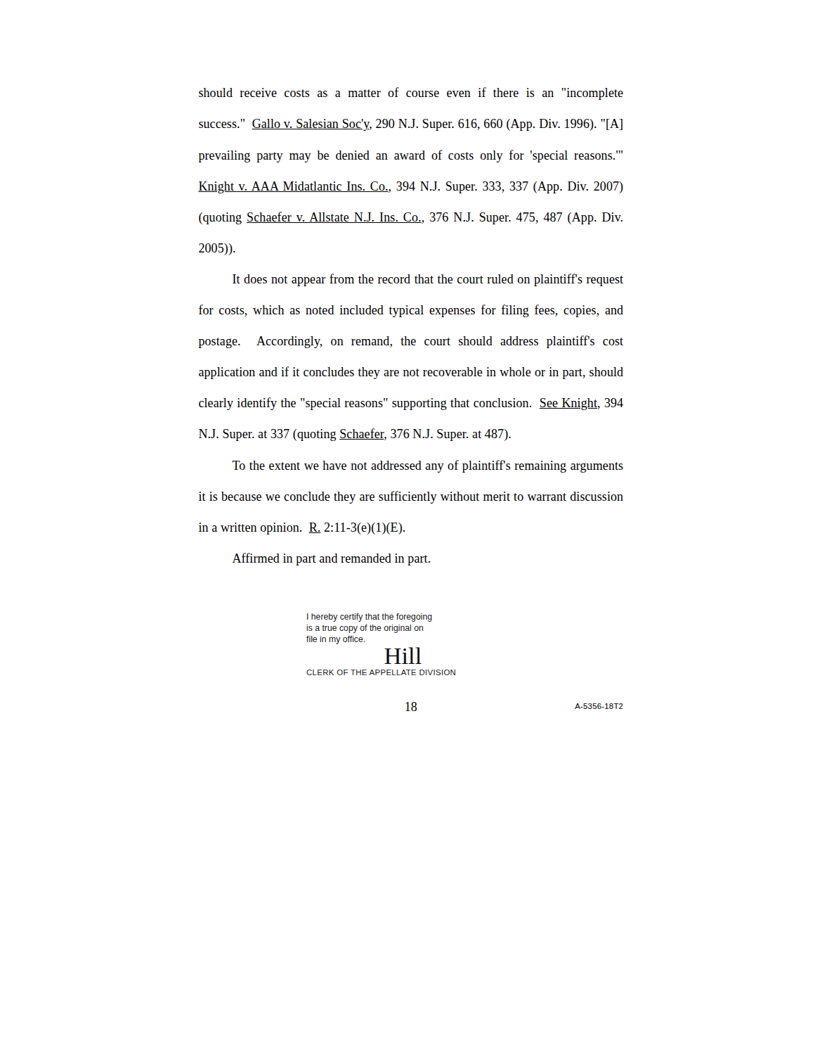should receive costs as a matter of course even if there is an "incomplete success." Gallo v. Salesian Soc'y, 290 N.J. Super. 616, 660 (App. Div. 1996). "[A] prevailing party may be denied an award of costs only for 'special reasons.'" Knight v. AAA Midatlantic Ins. Co., 394 N.J. Super. 333, 337 (App. Div. 2007) (quoting Schaefer v. Allstate N.J. Ins. Co., 376 N.J. Super. 475, 487 (App. Div. 2005)).
It does not appear from the record that the court ruled on plaintiff's request for costs, which as noted included typical expenses for filing fees, copies, and postage. Accordingly, on remand, the court should address plaintiff's cost application and if it concludes they are not recoverable in whole or in part, should clearly identify the "special reasons" supporting that conclusion. See Knight, 394 N.J. Super. at 337 (quoting Schaefer, 376 N.J. Super. at 487).
To the extent we have not addressed any of plaintiff's remaining arguments it is because we conclude they are sufficiently without merit to warrant discussion in a written opinion. R. 2:11-3(e)(1)(E).
Affirmed in part and remanded in part.
I hereby certify that the foregoing
is a true copy of the original on
file in my office.
Hill
CLERK OF THE APPELLATE DIVISION
18 A-5356-18T2